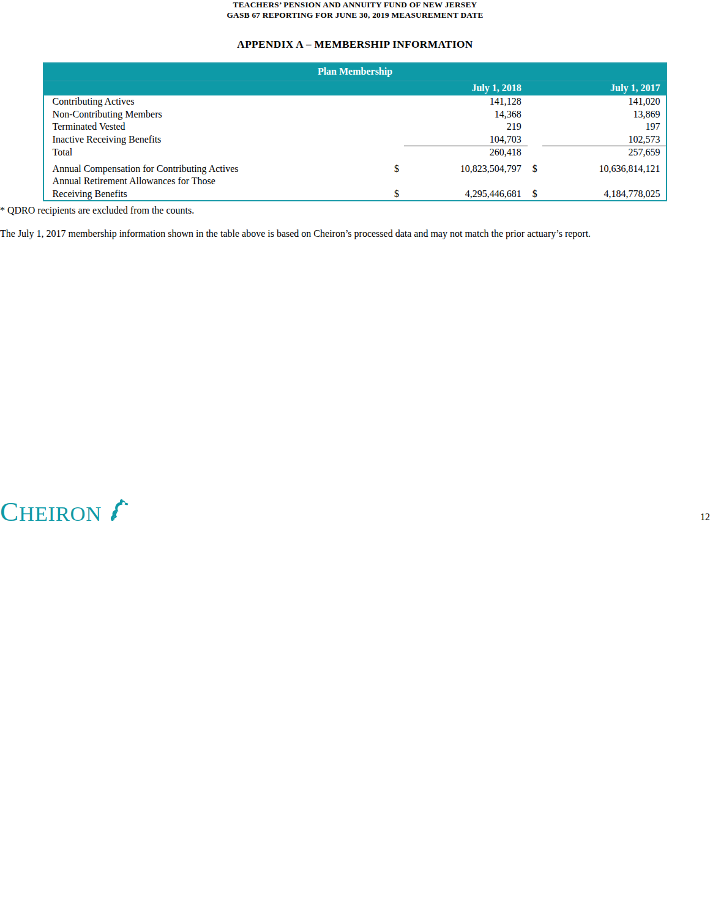TEACHERS’ PENSION AND ANNUITY FUND OF NEW JERSEY
GASB 67 REPORTING FOR JUNE 30, 2019 MEASUREMENT DATE
APPENDIX A – MEMBERSHIP INFORMATION
Plan Membership
| | | July 1, 2018 | | July 1, 2017 |
| --- | --- | --- | --- | --- |
| Contributing Actives | | 141,128 | | 141,020 |
| Non-Contributing Members | | 14,368 | | 13,869 |
| Terminated Vested | | 219 | | 197 |
| Inactive Receiving Benefits | | 104,703 | | 102,573 |
| Total | | 260,418 | | 257,659 |
| Annual Compensation for Contributing Actives | $ | 10,823,504,797 | $ | 10,636,814,121 |
| Annual Retirement Allowances for Those | | | | |
| Receiving Benefits | $ | 4,295,446,681 | $ | 4,184,778,025 |
* QDRO recipients are excluded from the counts.
The July 1, 2017 membership information shown in the table above is based on Cheiron’s processed data and may not match the prior actuary’s report.
CHEIRON
12